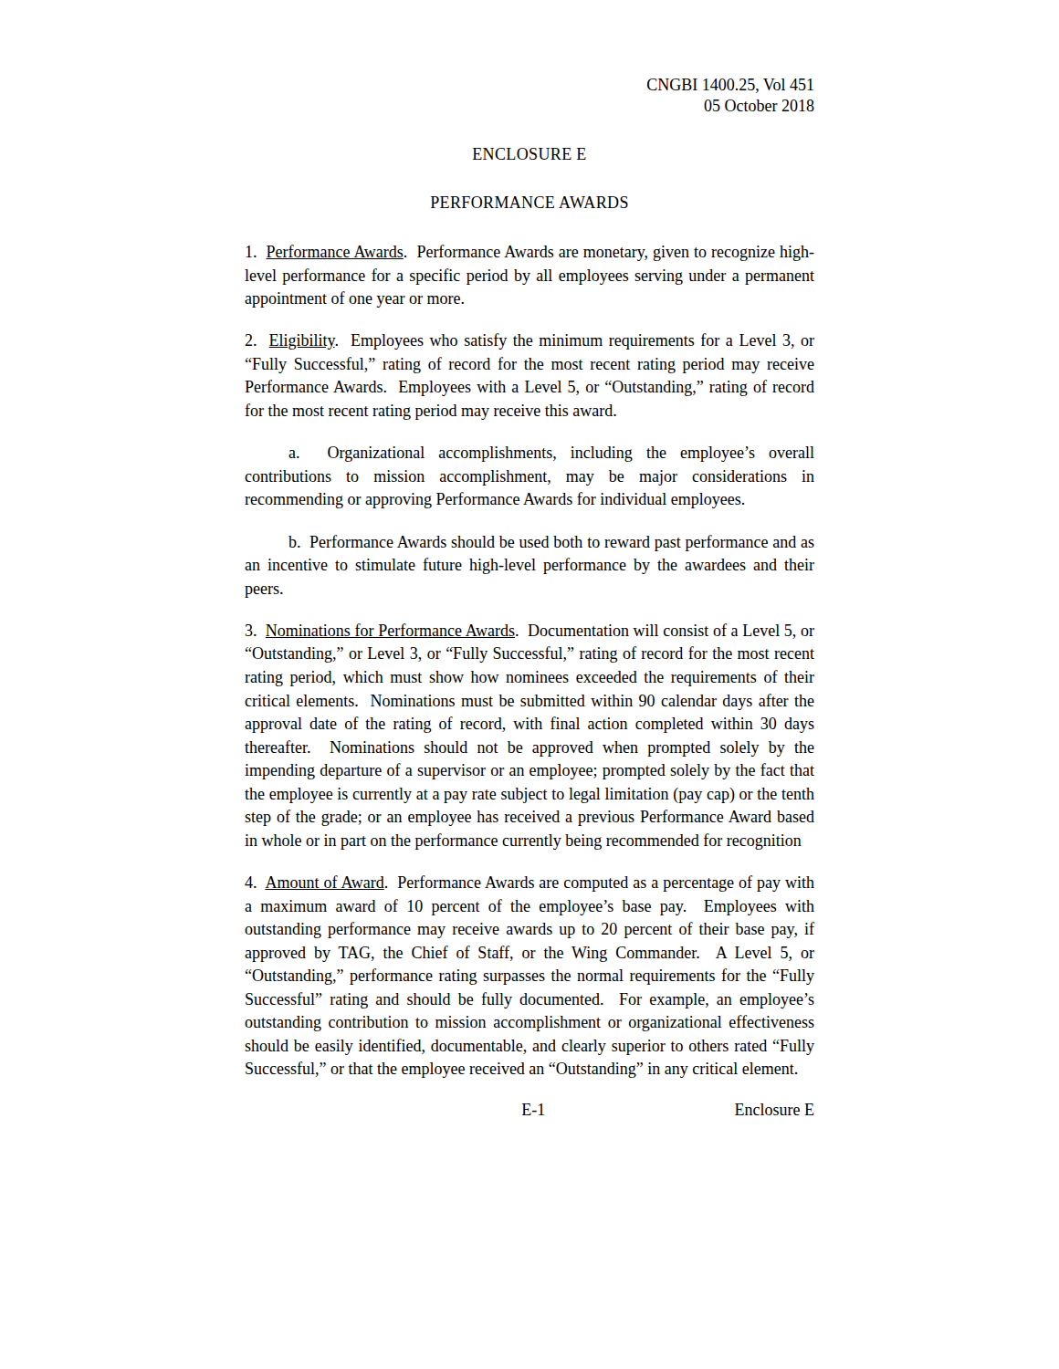CNGBI 1400.25, Vol 451
05 October 2018
ENCLOSURE E PERFORMANCE AWARDS
1. Performance Awards. Performance Awards are monetary, given to recognize high-level performance for a specific period by all employees serving under a permanent appointment of one year or more.
2. Eligibility. Employees who satisfy the minimum requirements for a Level 3, or “Fully Successful,” rating of record for the most recent rating period may receive Performance Awards. Employees with a Level 5, or “Outstanding,” rating of record for the most recent rating period may receive this award.
a. Organizational accomplishments, including the employee’s overall contributions to mission accomplishment, may be major considerations in recommending or approving Performance Awards for individual employees.
b. Performance Awards should be used both to reward past performance and as an incentive to stimulate future high-level performance by the awardees and their peers.
3. Nominations for Performance Awards. Documentation will consist of a Level 5, or “Outstanding,” or Level 3, or “Fully Successful,” rating of record for the most recent rating period, which must show how nominees exceeded the requirements of their critical elements. Nominations must be submitted within 90 calendar days after the approval date of the rating of record, with final action completed within 30 days thereafter. Nominations should not be approved when prompted solely by the impending departure of a supervisor or an employee; prompted solely by the fact that the employee is currently at a pay rate subject to legal limitation (pay cap) or the tenth step of the grade; or an employee has received a previous Performance Award based in whole or in part on the performance currently being recommended for recognition
4. Amount of Award. Performance Awards are computed as a percentage of pay with a maximum award of 10 percent of the employee’s base pay. Employees with outstanding performance may receive awards up to 20 percent of their base pay, if approved by TAG, the Chief of Staff, or the Wing Commander. A Level 5, or “Outstanding,” performance rating surpasses the normal requirements for the “Fully Successful” rating and should be fully documented. For example, an employee’s outstanding contribution to mission accomplishment or organizational effectiveness should be easily identified, documentable, and clearly superior to others rated “Fully Successful,” or that the employee received an “Outstanding” in any critical element.
E-1 Enclosure E